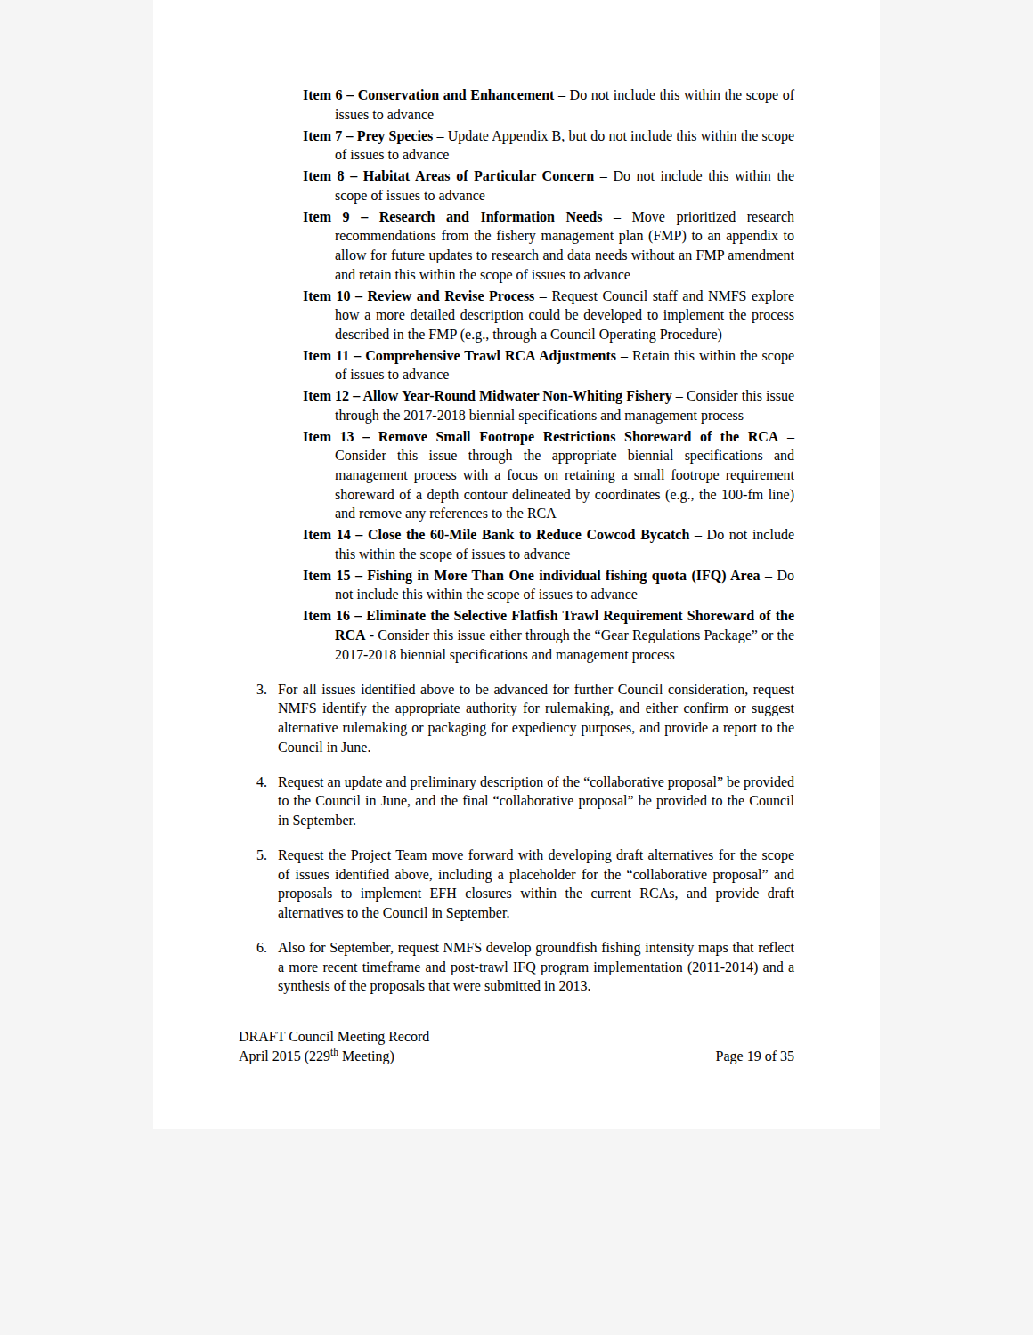Item 6 – Conservation and Enhancement – Do not include this within the scope of issues to advance
Item 7 – Prey Species – Update Appendix B, but do not include this within the scope of issues to advance
Item 8 – Habitat Areas of Particular Concern – Do not include this within the scope of issues to advance
Item 9 – Research and Information Needs – Move prioritized research recommendations from the fishery management plan (FMP) to an appendix to allow for future updates to research and data needs without an FMP amendment and retain this within the scope of issues to advance
Item 10 – Review and Revise Process – Request Council staff and NMFS explore how a more detailed description could be developed to implement the process described in the FMP (e.g., through a Council Operating Procedure)
Item 11 – Comprehensive Trawl RCA Adjustments – Retain this within the scope of issues to advance
Item 12 – Allow Year-Round Midwater Non-Whiting Fishery – Consider this issue through the 2017-2018 biennial specifications and management process
Item 13 – Remove Small Footrope Restrictions Shoreward of the RCA – Consider this issue through the appropriate biennial specifications and management process with a focus on retaining a small footrope requirement shoreward of a depth contour delineated by coordinates (e.g., the 100-fm line) and remove any references to the RCA
Item 14 – Close the 60-Mile Bank to Reduce Cowcod Bycatch – Do not include this within the scope of issues to advance
Item 15 – Fishing in More Than One individual fishing quota (IFQ) Area – Do not include this within the scope of issues to advance
Item 16 – Eliminate the Selective Flatfish Trawl Requirement Shoreward of the RCA - Consider this issue either through the “Gear Regulations Package” or the 2017-2018 biennial specifications and management process
For all issues identified above to be advanced for further Council consideration, request NMFS identify the appropriate authority for rulemaking, and either confirm or suggest alternative rulemaking or packaging for expediency purposes, and provide a report to the Council in June.
Request an update and preliminary description of the “collaborative proposal” be provided to the Council in June, and the final “collaborative proposal” be provided to the Council in September.
Request the Project Team move forward with developing draft alternatives for the scope of issues identified above, including a placeholder for the “collaborative proposal” and proposals to implement EFH closures within the current RCAs, and provide draft alternatives to the Council in September.
Also for September, request NMFS develop groundfish fishing intensity maps that reflect a more recent timeframe and post-trawl IFQ program implementation (2011-2014) and a synthesis of the proposals that were submitted in 2013.
DRAFT Council Meeting Record
April 2015 (229th Meeting)
Page 19 of 35